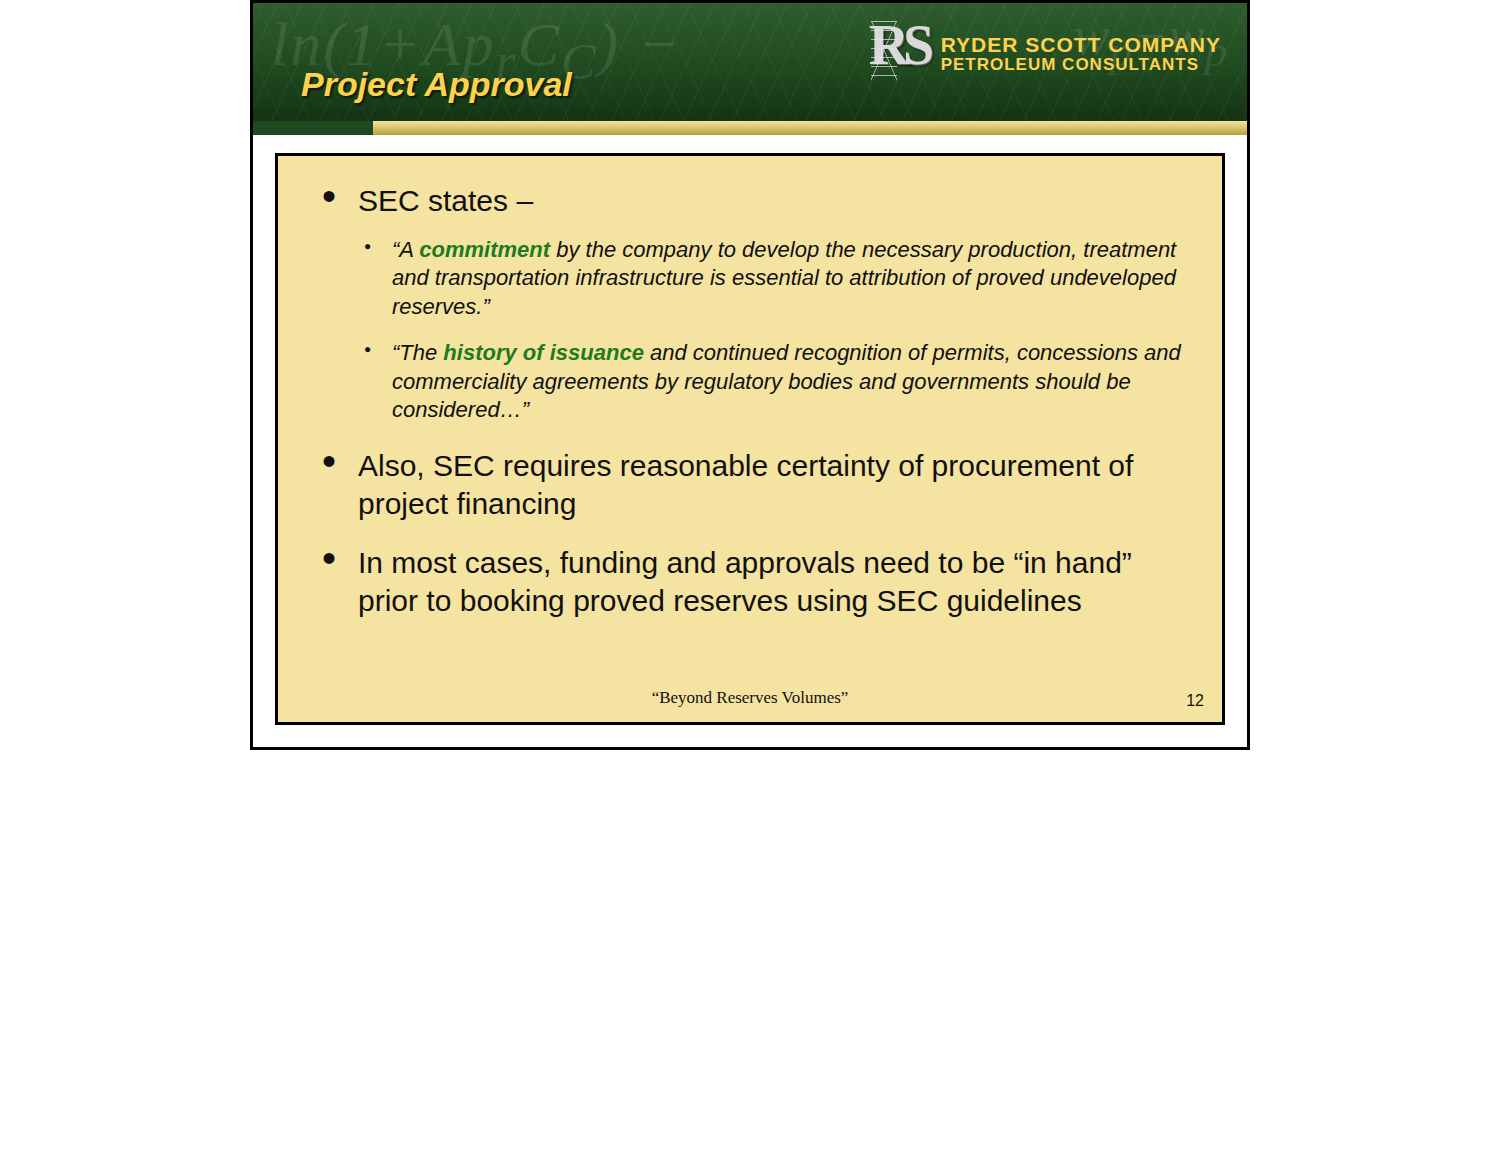ln(1+AprCC) −
wp−wp
Project Approval
RS
RYDER SCOTT COMPANY
PETROLEUM CONSULTANTS
SEC states –
“A commitment by the company to develop the necessary production, treatment and transportation infrastructure is essential to attribution of proved undeveloped reserves.”
“The history of issuance and continued recognition of permits, concessions and commerciality agreements by regulatory bodies and governments should be considered…”
Also, SEC requires reasonable certainty of procurement of project financing
In most cases, funding and approvals need to be “in hand” prior to booking proved reserves using SEC guidelines
“Beyond Reserves Volumes”
12